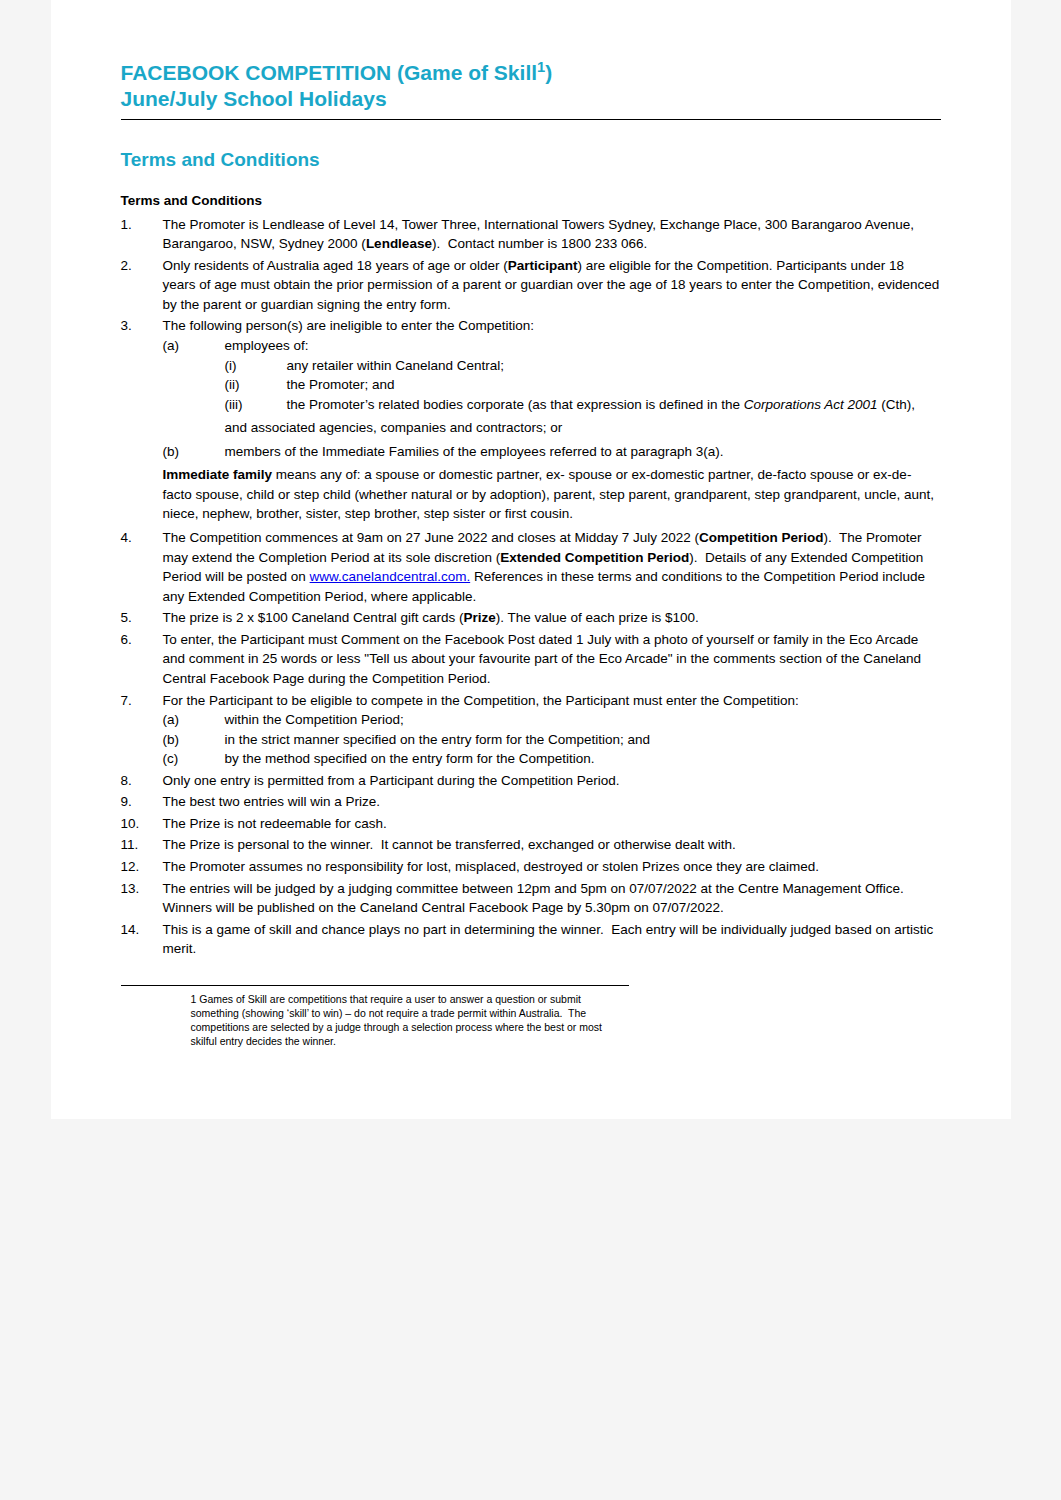FACEBOOK COMPETITION (Game of Skill1)
June/July School Holidays
Terms and Conditions
Terms and Conditions
The Promoter is Lendlease of Level 14, Tower Three, International Towers Sydney, Exchange Place, 300 Barangaroo Avenue, Barangaroo, NSW, Sydney 2000 (Lendlease). Contact number is 1800 233 066.
Only residents of Australia aged 18 years of age or older (Participant) are eligible for the Competition. Participants under 18 years of age must obtain the prior permission of a parent or guardian over the age of 18 years to enter the Competition, evidenced by the parent or guardian signing the entry form.
The following person(s) are ineligible to enter the Competition:
employees of:
any retailer within Caneland Central;
the Promoter; and
the Promoter’s related bodies corporate (as that expression is defined in the Corporations Act 2001 (Cth),
and associated agencies, companies and contractors; or
members of the Immediate Families of the employees referred to at paragraph 3(a).
Immediate family means any of: a spouse or domestic partner, ex- spouse or ex-domestic partner, de-facto spouse or ex-de-facto spouse, child or step child (whether natural or by adoption), parent, step parent, grandparent, step grandparent, uncle, aunt, niece, nephew, brother, sister, step brother, step sister or first cousin.
The Competition commences at 9am on 27 June 2022 and closes at Midday 7 July 2022 (Competition Period). The Promoter may extend the Completion Period at its sole discretion (Extended Competition Period). Details of any Extended Competition Period will be posted on www.canelandcentral.com. References in these terms and conditions to the Competition Period include any Extended Competition Period, where applicable.
The prize is 2 x $100 Caneland Central gift cards (Prize). The value of each prize is $100.
To enter, the Participant must Comment on the Facebook Post dated 1 July with a photo of yourself or family in the Eco Arcade and comment in 25 words or less "Tell us about your favourite part of the Eco Arcade" in the comments section of the Caneland Central Facebook Page during the Competition Period.
For the Participant to be eligible to compete in the Competition, the Participant must enter the Competition:
within the Competition Period;
in the strict manner specified on the entry form for the Competition; and
by the method specified on the entry form for the Competition.
Only one entry is permitted from a Participant during the Competition Period.
The best two entries will win a Prize.
The Prize is not redeemable for cash.
The Prize is personal to the winner. It cannot be transferred, exchanged or otherwise dealt with.
The Promoter assumes no responsibility for lost, misplaced, destroyed or stolen Prizes once they are claimed.
The entries will be judged by a judging committee between 12pm and 5pm on 07/07/2022 at the Centre Management Office. Winners will be published on the Caneland Central Facebook Page by 5.30pm on 07/07/2022.
This is a game of skill and chance plays no part in determining the winner. Each entry will be individually judged based on artistic merit.
1 Games of Skill are competitions that require a user to answer a question or submit something (showing ‘skill’ to win) – do not require a trade permit within Australia. The competitions are selected by a judge through a selection process where the best or most skilful entry decides the winner.